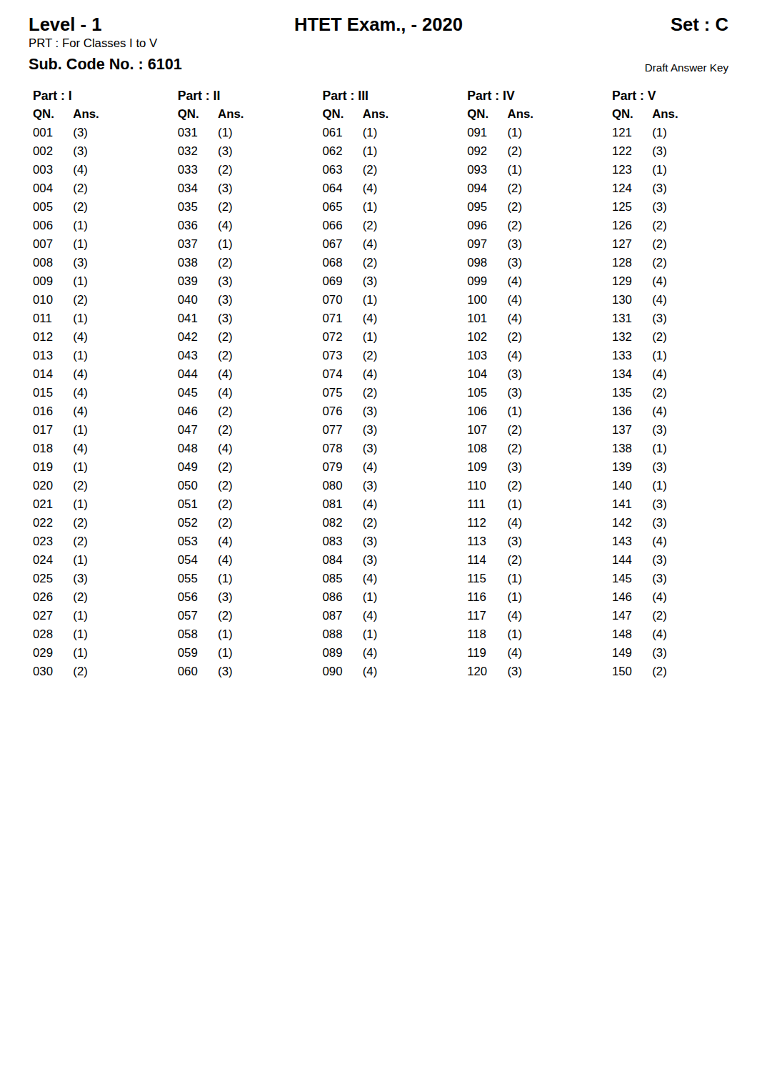Level - 1
PRT : For Classes I to V
HTET Exam., - 2020
Set : C
Sub. Code No. : 6101
Draft Answer Key
| Part : I | | Part : II | | Part : III | | Part : IV | | Part : V |
| --- | --- | --- | --- | --- | --- | --- | --- | --- |
| QN. | Ans. | | QN. | Ans. | | QN. | Ans. | | QN. | Ans. | | QN. | Ans. |
| 001 | (3) | | 031 | (1) | | 061 | (1) | | 091 | (1) | | 121 | (1) |
| 002 | (3) | | 032 | (3) | | 062 | (1) | | 092 | (2) | | 122 | (3) |
| 003 | (4) | | 033 | (2) | | 063 | (2) | | 093 | (1) | | 123 | (1) |
| 004 | (2) | | 034 | (3) | | 064 | (4) | | 094 | (2) | | 124 | (3) |
| 005 | (2) | | 035 | (2) | | 065 | (1) | | 095 | (2) | | 125 | (3) |
| 006 | (1) | | 036 | (4) | | 066 | (2) | | 096 | (2) | | 126 | (2) |
| 007 | (1) | | 037 | (1) | | 067 | (4) | | 097 | (3) | | 127 | (2) |
| 008 | (3) | | 038 | (2) | | 068 | (2) | | 098 | (3) | | 128 | (2) |
| 009 | (1) | | 039 | (3) | | 069 | (3) | | 099 | (4) | | 129 | (4) |
| 010 | (2) | | 040 | (3) | | 070 | (1) | | 100 | (4) | | 130 | (4) |
| 011 | (1) | | 041 | (3) | | 071 | (4) | | 101 | (4) | | 131 | (3) |
| 012 | (4) | | 042 | (2) | | 072 | (1) | | 102 | (2) | | 132 | (2) |
| 013 | (1) | | 043 | (2) | | 073 | (2) | | 103 | (4) | | 133 | (1) |
| 014 | (4) | | 044 | (4) | | 074 | (4) | | 104 | (3) | | 134 | (4) |
| 015 | (4) | | 045 | (4) | | 075 | (2) | | 105 | (3) | | 135 | (2) |
| 016 | (4) | | 046 | (2) | | 076 | (3) | | 106 | (1) | | 136 | (4) |
| 017 | (1) | | 047 | (2) | | 077 | (3) | | 107 | (2) | | 137 | (3) |
| 018 | (4) | | 048 | (4) | | 078 | (3) | | 108 | (2) | | 138 | (1) |
| 019 | (1) | | 049 | (2) | | 079 | (4) | | 109 | (3) | | 139 | (3) |
| 020 | (2) | | 050 | (2) | | 080 | (3) | | 110 | (2) | | 140 | (1) |
| 021 | (1) | | 051 | (2) | | 081 | (4) | | 111 | (1) | | 141 | (3) |
| 022 | (2) | | 052 | (2) | | 082 | (2) | | 112 | (4) | | 142 | (3) |
| 023 | (2) | | 053 | (4) | | 083 | (3) | | 113 | (3) | | 143 | (4) |
| 024 | (1) | | 054 | (4) | | 084 | (3) | | 114 | (2) | | 144 | (3) |
| 025 | (3) | | 055 | (1) | | 085 | (4) | | 115 | (1) | | 145 | (3) |
| 026 | (2) | | 056 | (3) | | 086 | (1) | | 116 | (1) | | 146 | (4) |
| 027 | (1) | | 057 | (2) | | 087 | (4) | | 117 | (4) | | 147 | (2) |
| 028 | (1) | | 058 | (1) | | 088 | (1) | | 118 | (1) | | 148 | (4) |
| 029 | (1) | | 059 | (1) | | 089 | (4) | | 119 | (4) | | 149 | (3) |
| 030 | (2) | | 060 | (3) | | 090 | (4) | | 120 | (3) | | 150 | (2) |